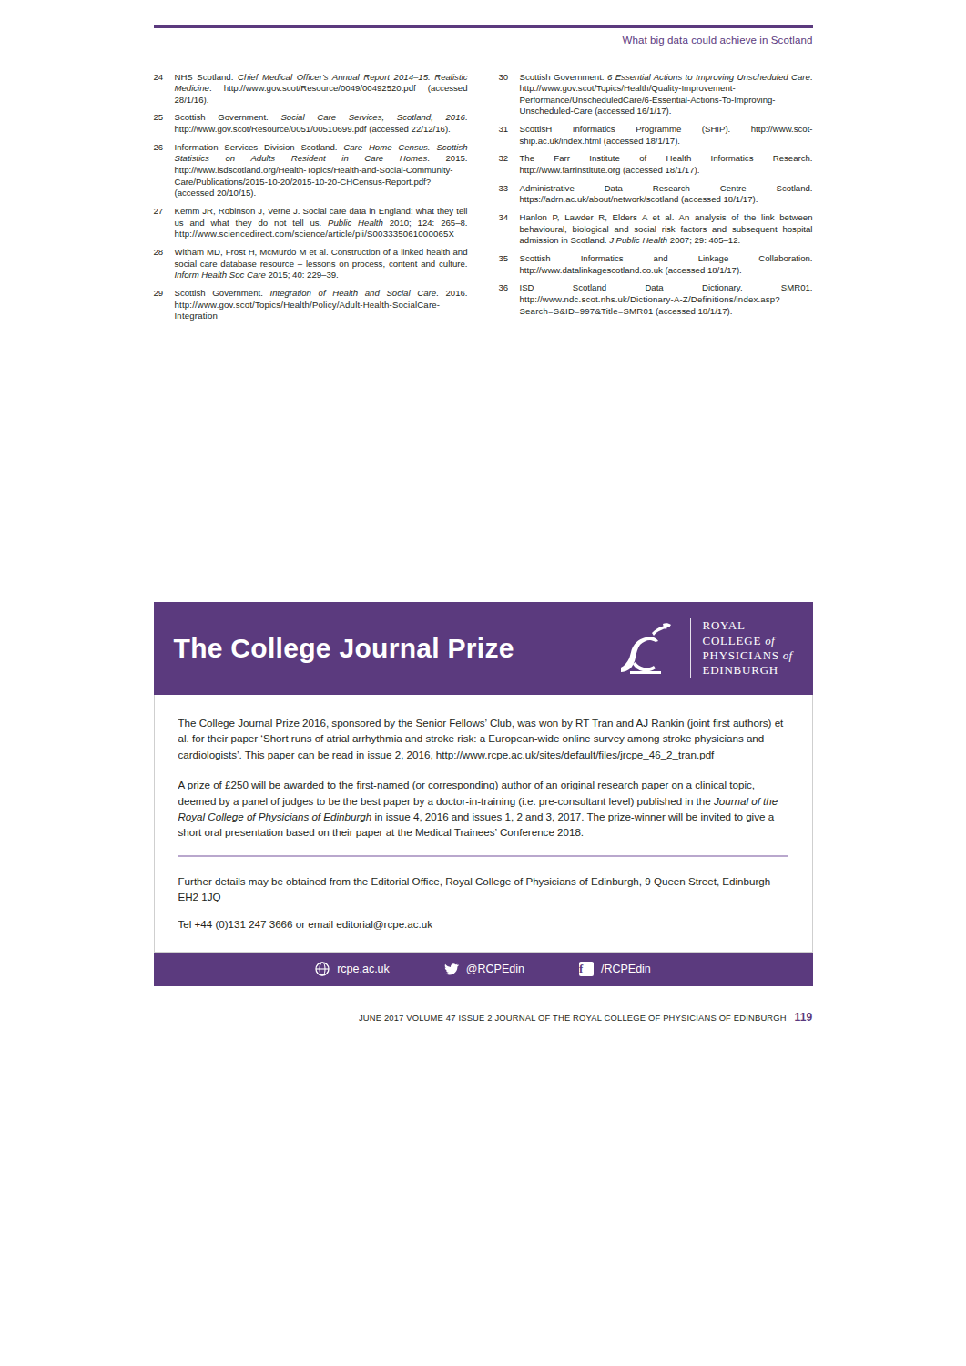What big data could achieve in Scotland
24 NHS Scotland. Chief Medical Officer's Annual Report 2014–15: Realistic Medicine. http://www.gov.scot/Resource/0049/00492520.pdf (accessed 28/1/16).
25 Scottish Government. Social Care Services, Scotland, 2016. http://www.gov.scot/Resource/0051/00510699.pdf (accessed 22/12/16).
26 Information Services Division Scotland. Care Home Census. Scottish Statistics on Adults Resident in Care Homes. 2015. http://www.isdscotland.org/Health-Topics/Health-and-Social-Community-Care/Publications/2015-10-20/2015-10-20-CHCensus-Report.pdf? (accessed 20/10/15).
27 Kemm JR, Robinson J, Verne J. Social care data in England: what they tell us and what they do not tell us. Public Health 2010; 124: 265–8. http://www.sciencedirect.com/science/article/pii/S003335061000065X
28 Witham MD, Frost H, McMurdo M et al. Construction of a linked health and social care database resource – lessons on process, content and culture. Inform Health Soc Care 2015; 40: 229–39.
29 Scottish Government. Integration of Health and Social Care. 2016. http://www.gov.scot/Topics/Health/Policy/Adult-Health-SocialCare-Integration
30 Scottish Government. 6 Essential Actions to Improving Unscheduled Care. http://www.gov.scot/Topics/Health/Quality-Improvement-Performance/UnscheduledCare/6-Essential-Actions-To-Improving-Unscheduled-Care (accessed 16/1/17).
31 ScottisH Informatics Programme (SHIP). http://www.scot-ship.ac.uk/index.html (accessed 18/1/17).
32 The Farr Institute of Health Informatics Research. http://www.farrinstitute.org (accessed 18/1/17).
33 Administrative Data Research Centre Scotland. https://adrn.ac.uk/about/network/scotland (accessed 18/1/17).
34 Hanlon P, Lawder R, Elders A et al. An analysis of the link between behavioural, biological and social risk factors and subsequent hospital admission in Scotland. J Public Health 2007; 29: 405–12.
35 Scottish Informatics and Linkage Collaboration. http://www.datalinkagescotland.co.uk (accessed 18/1/17).
36 ISD Scotland Data Dictionary. SMR01. http://www.ndc.scot.nhs.uk/Dictionary-A-Z/Definitions/index.asp?Search=S&ID=997&Title=SMR01 (accessed 18/1/17).
The College Journal Prize
Royal
College of
Physicians of
Edinburgh
The College Journal Prize 2016, sponsored by the Senior Fellows’ Club, was won by RT Tran and AJ Rankin (joint first authors) et al. for their paper ‘Short runs of atrial arrhythmia and stroke risk: a European-wide online survey among stroke physicians and cardiologists’. This paper can be read in issue 2, 2016, http://www.rcpe.ac.uk/sites/default/files/jrcpe_46_2_tran.pdf
A prize of £250 will be awarded to the first-named (or corresponding) author of an original research paper on a clinical topic, deemed by a panel of judges to be the best paper by a doctor-in-training (i.e. pre-consultant level) published in the Journal of the Royal College of Physicians of Edinburgh in issue 4, 2016 and issues 1, 2 and 3, 2017. The prize-winner will be invited to give a short oral presentation based on their paper at the Medical Trainees’ Conference 2018.
Further details may be obtained from the Editorial Office, Royal College of Physicians of Edinburgh, 9 Queen Street, Edinburgh EH2 1JQ
Tel +44 (0)131 247 3666 or email editorial@rcpe.ac.uk
rcpe.ac.uk @RCPEdin f /RCPEdin
JUNE 2017 VOLUME 47 ISSUE 2 JOURNAL OF THE ROYAL COLLEGE OF PHYSICIANS OF EDINBURGH 119